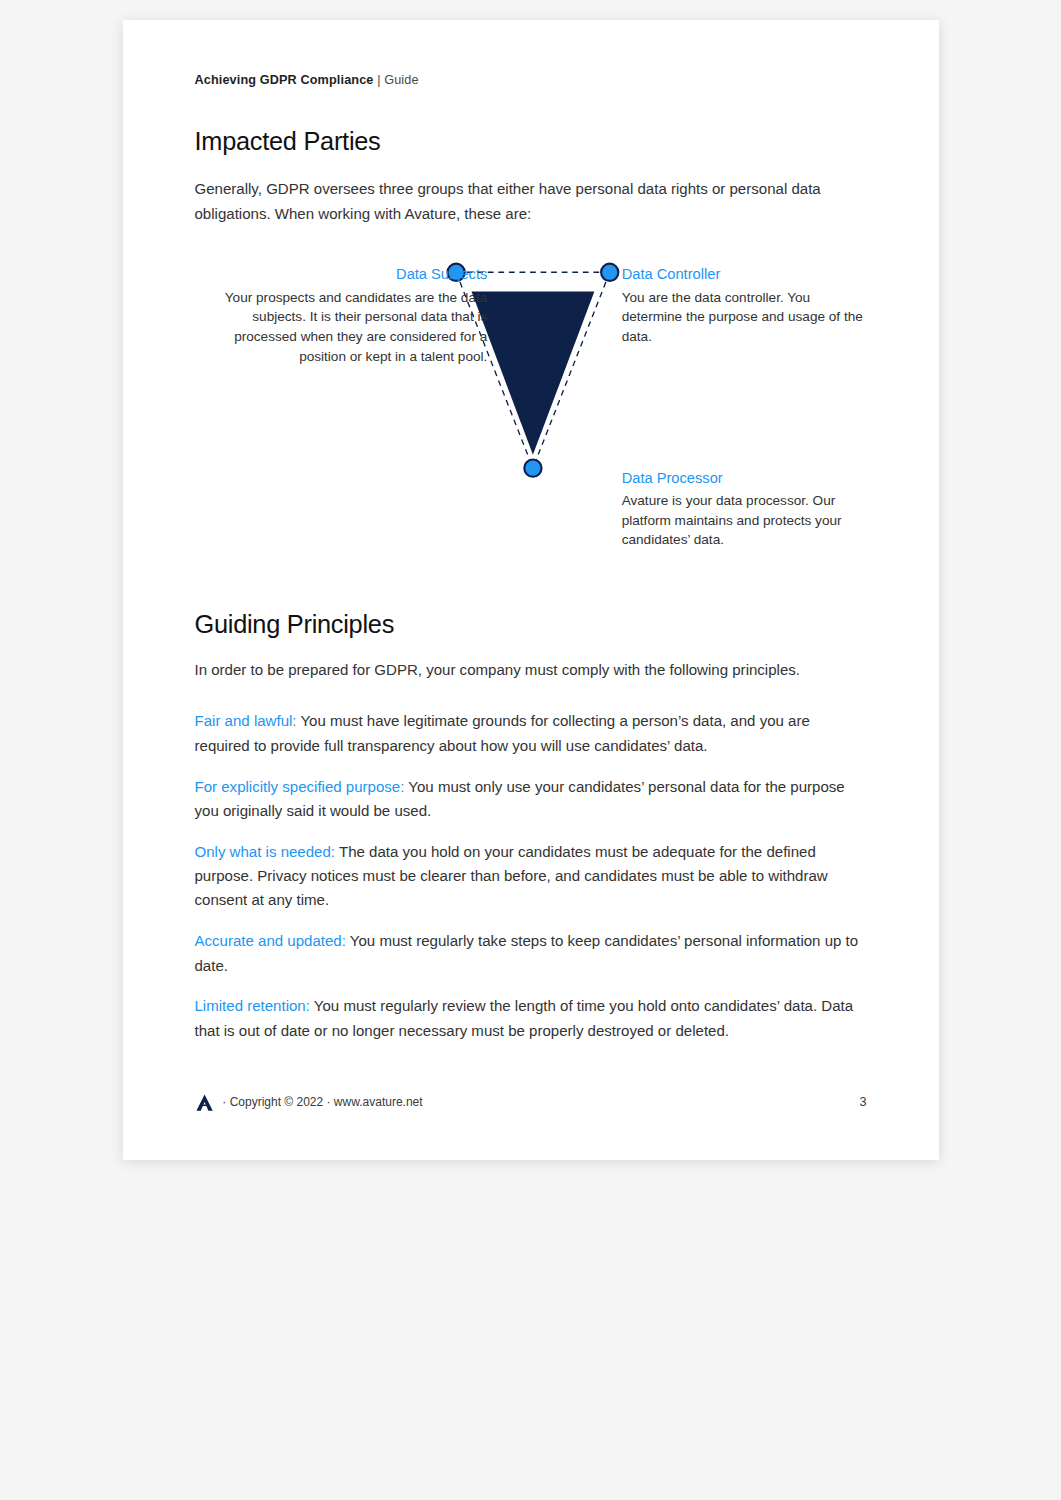Achieving GDPR Compliance | Guide
Impacted Parties
Generally, GDPR oversees three groups that either have personal data rights or personal data obligations. When working with Avature, these are:
Data Subjects Your prospects and candidates are the data subjects. It is their personal data that is processed when they are considered for a position or kept in a talent pool.
Data Controller You are the data controller. You determine the purpose and usage of the data.
Data Processor Avature is your data processor. Our platform maintains and protects your candidates’ data.
Guiding Principles
In order to be prepared for GDPR, your company must comply with the following principles.
Fair and lawful: You must have legitimate grounds for collecting a person’s data, and you are required to provide full transparency about how you will use candidates’ data.
For explicitly specified purpose: You must only use your candidates’ personal data for the purpose you originally said it would be used.
Only what is needed: The data you hold on your candidates must be adequate for the defined purpose. Privacy notices must be clearer than before, and candidates must be able to withdraw consent at any time.
Accurate and updated: You must regularly take steps to keep candidates’ personal information up to date.
Limited retention: You must regularly review the length of time you hold onto candidates’ data. Data that is out of date or no longer necessary must be properly destroyed or deleted.
· Copyright © 2022 · www.avature.net
3